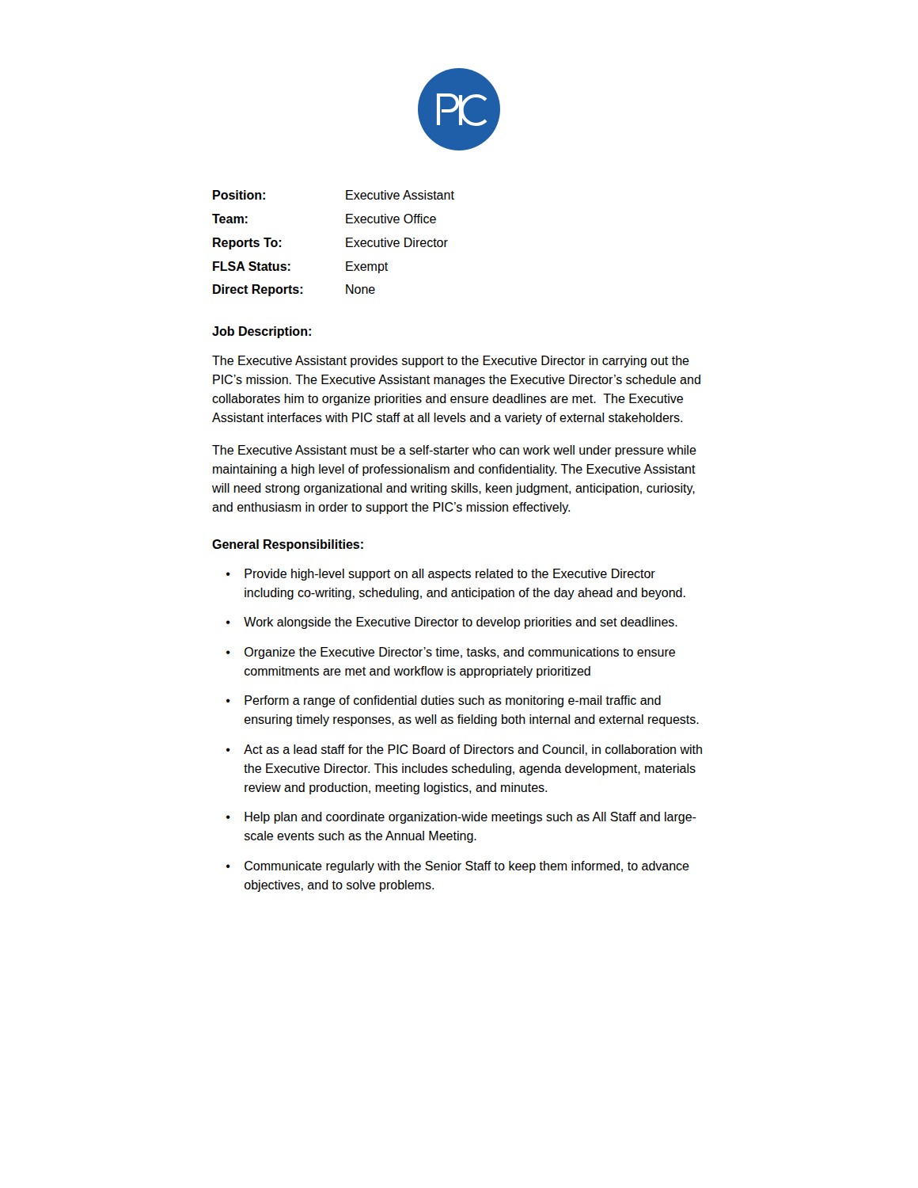| Position : | Executive Assistant |
| Team: | Executive Office |
| Reports To: | Executive Director |
| FLSA Status: | Exempt |
| Direct Reports: | None |
Job Description:
The Executive Assistant provides support to the Executive Director in carrying out the PIC’s mission. The Executive Assistant manages the Executive Director’s schedule and collaborates him to organize priorities and ensure deadlines are met. The Executive Assistant interfaces with PIC staff at all levels and a variety of external stakeholders.
The Executive Assistant must be a self-starter who can work well under pressure while maintaining a high level of professionalism and confidentiality. The Executive Assistant will need strong organizational and writing skills, keen judgment, anticipation, curiosity, and enthusiasm in order to support the PIC’s mission effectively.
General Responsibilities:
Provide high-level support on all aspects related to the Executive Director including co-writing, scheduling, and anticipation of the day ahead and beyond.
Work alongside the Executive Director to develop priorities and set deadlines.
Organize the Executive Director’s time, tasks, and communications to ensure commitments are met and workflow is appropriately prioritized
Perform a range of confidential duties such as monitoring e-mail traffic and ensuring timely responses, as well as fielding both internal and external requests.
Act as a lead staff for the PIC Board of Directors and Council, in collaboration with the Executive Director. This includes scheduling, agenda development, materials review and production, meeting logistics, and minutes.
Help plan and coordinate organization-wide meetings such as All Staff and large-scale events such as the Annual Meeting.
Communicate regularly with the Senior Staff to keep them informed, to advance objectives, and to solve problems.